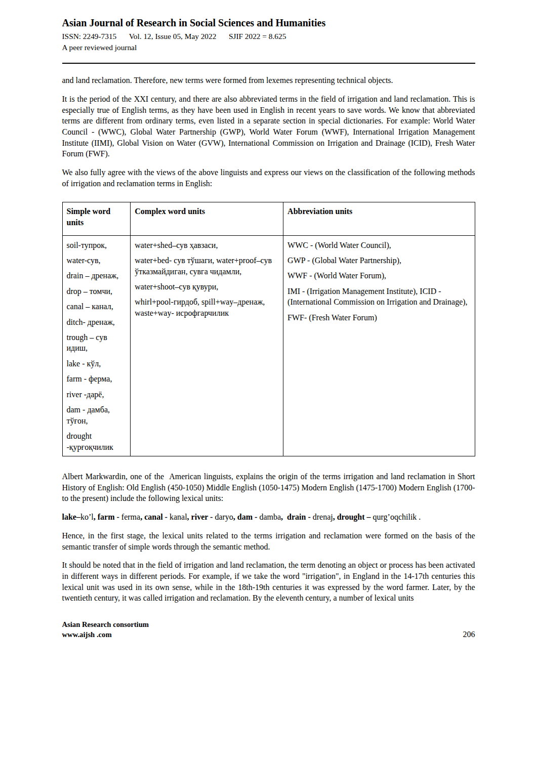Asian Journal of Research in Social Sciences and Humanities
ISSN: 2249-7315 Vol. 12, Issue 05, May 2022 SJIF 2022 = 8.625
A peer reviewed journal
and land reclamation. Therefore, new terms were formed from lexemes representing technical objects.
It is the period of the XXI century, and there are also abbreviated terms in the field of irrigation and land reclamation. This is especially true of English terms, as they have been used in English in recent years to save words. We know that abbreviated terms are different from ordinary terms, even listed in a separate section in special dictionaries. For example: World Water Council - (WWC), Global Water Partnership (GWP), World Water Forum (WWF), International Irrigation Management Institute (IIMI), Global Vision on Water (GVW), International Commission on Irrigation and Drainage (ICID), Fresh Water Forum (FWF).
We also fully agree with the views of the above linguists and express our views on the classification of the following methods of irrigation and reclamation terms in English:
| Simple word units | Complex word units | Abbreviation units |
| --- | --- | --- |
| soil-тупрок, water-сув, drain – дренаж, drop – томчи, canal – канал, ditch- дренаж, trough – сув идиш, lake - кўл, farm - ферма, river -дарё, dam - дамба, тўғон, drought -қурғоқчилик | water+shed–сув ҳавзаси, water+bed- сув тўшаги, water+proof–сув ўтказмайдиган, сувга чидамли, water+shoot–сув қувури, whirl+pool-гирдоб, spill+way–дренаж, waste+way- исрофгарчилик | WWC - (World Water Council), GWP - (Global Water Partnership), WWF - (World Water Forum), IMI - (Irrigation Management Institute), ICID - (International Commission on Irrigation and Drainage), FWF- (Fresh Water Forum) |
Albert Markwardin, one of the American linguists, explains the origin of the terms irrigation and land reclamation in Short History of English: Old English (450-1050) Middle English (1050-1475) Modern English (1475-1700) Modern English (1700- to the present) include the following lexical units:
lake–ko’l, farm - ferma, canal - kanal, river - daryo, dam - damba, drain - drenaj, drought – qurg’oqchilik .
Hence, in the first stage, the lexical units related to the terms irrigation and reclamation were formed on the basis of the semantic transfer of simple words through the semantic method.
It should be noted that in the field of irrigation and land reclamation, the term denoting an object or process has been activated in different ways in different periods. For example, if we take the word "irrigation", in England in the 14-17th centuries this lexical unit was used in its own sense, while in the 18th-19th centuries it was expressed by the word farmer. Later, by the twentieth century, it was called irrigation and reclamation. By the eleventh century, a number of lexical units
Asian Research consortium
www.aijsh .com
206